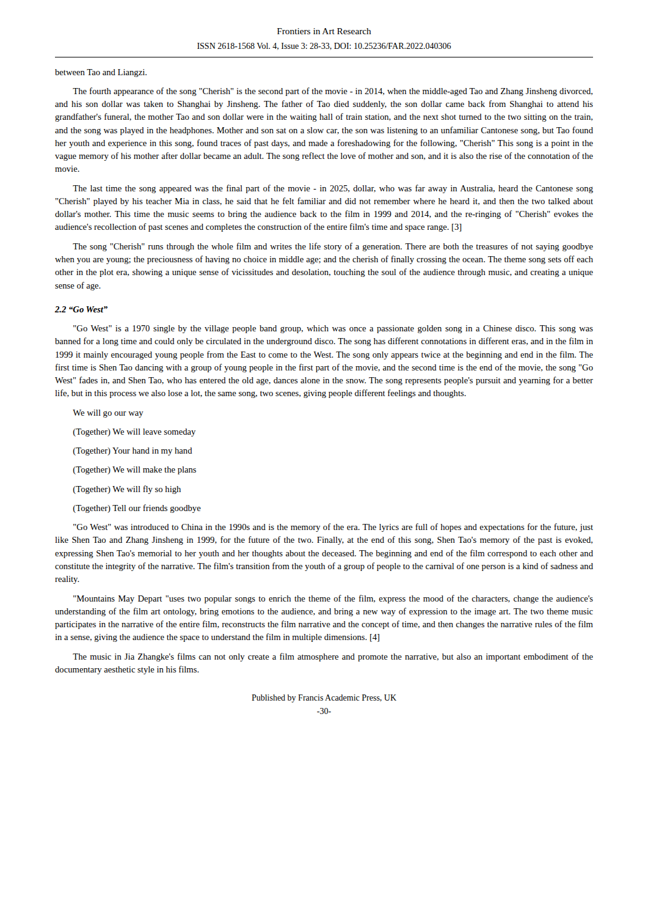Frontiers in Art Research
ISSN 2618-1568 Vol. 4, Issue 3: 28-33, DOI: 10.25236/FAR.2022.040306
between Tao and Liangzi.
The fourth appearance of the song "Cherish" is the second part of the movie - in 2014, when the middle-aged Tao and Zhang Jinsheng divorced, and his son dollar was taken to Shanghai by Jinsheng. The father of Tao died suddenly, the son dollar came back from Shanghai to attend his grandfather's funeral, the mother Tao and son dollar were in the waiting hall of train station, and the next shot turned to the two sitting on the train, and the song was played in the headphones. Mother and son sat on a slow car, the son was listening to an unfamiliar Cantonese song, but Tao found her youth and experience in this song, found traces of past days, and made a foreshadowing for the following, "Cherish" This song is a point in the vague memory of his mother after dollar became an adult. The song reflect the love of mother and son, and it is also the rise of the connotation of the movie.
The last time the song appeared was the final part of the movie - in 2025, dollar, who was far away in Australia, heard the Cantonese song "Cherish" played by his teacher Mia in class, he said that he felt familiar and did not remember where he heard it, and then the two talked about dollar's mother. This time the music seems to bring the audience back to the film in 1999 and 2014, and the re-ringing of "Cherish" evokes the audience's recollection of past scenes and completes the construction of the entire film's time and space range. [3]
The song "Cherish" runs through the whole film and writes the life story of a generation. There are both the treasures of not saying goodbye when you are young; the preciousness of having no choice in middle age; and the cherish of finally crossing the ocean. The theme song sets off each other in the plot era, showing a unique sense of vicissitudes and desolation, touching the soul of the audience through music, and creating a unique sense of age.
2.2 “Go West”
"Go West" is a 1970 single by the village people band group, which was once a passionate golden song in a Chinese disco. This song was banned for a long time and could only be circulated in the underground disco. The song has different connotations in different eras, and in the film in 1999 it mainly encouraged young people from the East to come to the West. The song only appears twice at the beginning and end in the film. The first time is Shen Tao dancing with a group of young people in the first part of the movie, and the second time is the end of the movie, the song "Go West" fades in, and Shen Tao, who has entered the old age, dances alone in the snow. The song represents people's pursuit and yearning for a better life, but in this process we also lose a lot, the same song, two scenes, giving people different feelings and thoughts.
We will go our way
(Together) We will leave someday
(Together) Your hand in my hand
(Together) We will make the plans
(Together) We will fly so high
(Together) Tell our friends goodbye
"Go West" was introduced to China in the 1990s and is the memory of the era. The lyrics are full of hopes and expectations for the future, just like Shen Tao and Zhang Jinsheng in 1999, for the future of the two. Finally, at the end of this song, Shen Tao's memory of the past is evoked, expressing Shen Tao's memorial to her youth and her thoughts about the deceased. The beginning and end of the film correspond to each other and constitute the integrity of the narrative. The film's transition from the youth of a group of people to the carnival of one person is a kind of sadness and reality.
"Mountains May Depart "uses two popular songs to enrich the theme of the film, express the mood of the characters, change the audience's understanding of the film art ontology, bring emotions to the audience, and bring a new way of expression to the image art. The two theme music participates in the narrative of the entire film, reconstructs the film narrative and the concept of time, and then changes the narrative rules of the film in a sense, giving the audience the space to understand the film in multiple dimensions. [4]
The music in Jia Zhangke's films can not only create a film atmosphere and promote the narrative, but also an important embodiment of the documentary aesthetic style in his films.
Published by Francis Academic Press, UK
-30-